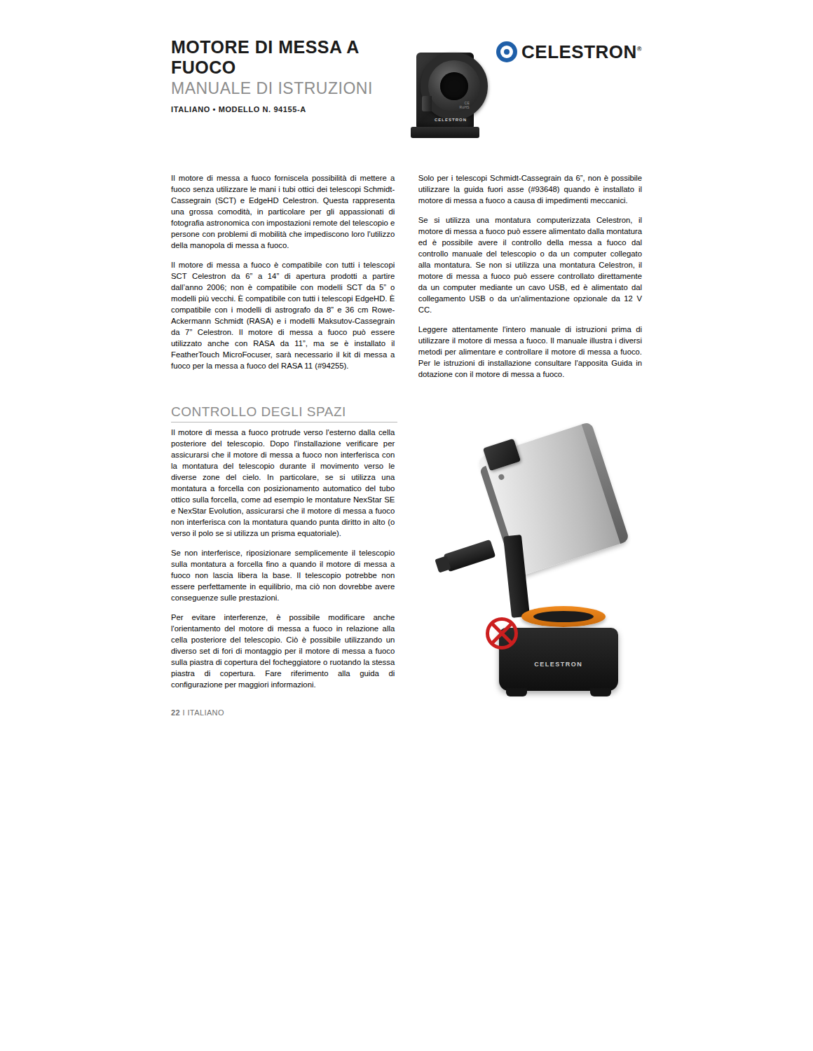MOTORE DI MESSA A FUOCO
MANUALE DI ISTRUZIONI
ITALIANO • MODELLO N. 94155-A
CE
RoHS
CELESTRON
CELESTRON®
Il motore di messa a fuoco forniscela possibilità di mettere a fuoco senza utilizzare le mani i tubi ottici dei telescopi Schmidt-Cassegrain (SCT) e EdgeHD Celestron. Questa rappresenta una grossa comodità, in particolare per gli appassionati di fotografia astronomica con impostazioni remote del telescopio e persone con problemi di mobilità che impediscono loro l'utilizzo della manopola di messa a fuoco.
Il motore di messa a fuoco è compatibile con tutti i telescopi SCT Celestron da 6” a 14” di apertura prodotti a partire dall’anno 2006; non è compatibile con modelli SCT da 5” o modelli più vecchi. È compatibile con tutti i telescopi EdgeHD. È compatibile con i modelli di astrografo da 8” e 36 cm Rowe-Ackermann Schmidt (RASA) e i modelli Maksutov-Cassegrain da 7” Celestron. Il motore di messa a fuoco può essere utilizzato anche con RASA da 11”, ma se è installato il FeatherTouch MicroFocuser, sarà necessario il kit di messa a fuoco per la messa a fuoco del RASA 11 (#94255).
Solo per i telescopi Schmidt-Cassegrain da 6”, non è possibile utilizzare la guida fuori asse (#93648) quando è installato il motore di messa a fuoco a causa di impedimenti meccanici.
Se si utilizza una montatura computerizzata Celestron, il motore di messa a fuoco può essere alimentato dalla montatura ed è possibile avere il controllo della messa a fuoco dal controllo manuale del telescopio o da un computer collegato alla montatura. Se non si utilizza una montatura Celestron, il motore di messa a fuoco può essere controllato direttamente da un computer mediante un cavo USB, ed è alimentato dal collegamento USB o da un'alimentazione opzionale da 12 V CC.
Leggere attentamente l'intero manuale di istruzioni prima di utilizzare il motore di messa a fuoco. Il manuale illustra i diversi metodi per alimentare e controllare il motore di messa a fuoco. Per le istruzioni di installazione consultare l'apposita Guida in dotazione con il motore di messa a fuoco.
CONTROLLO DEGLI SPAZI
Il motore di messa a fuoco protrude verso l'esterno dalla cella posteriore del telescopio. Dopo l'installazione verificare per assicurarsi che il motore di messa a fuoco non interferisca con la montatura del telescopio durante il movimento verso le diverse zone del cielo. In particolare, se si utilizza una montatura a forcella con posizionamento automatico del tubo ottico sulla forcella, come ad esempio le montature NexStar SE e NexStar Evolution, assicurarsi che il motore di messa a fuoco non interferisca con la montatura quando punta diritto in alto (o verso il polo se si utilizza un prisma equatoriale).
Se non interferisce, riposizionare semplicemente il telescopio sulla montatura a forcella fino a quando il motore di messa a fuoco non lascia libera la base. Il telescopio potrebbe non essere perfettamente in equilibrio, ma ciò non dovrebbe avere conseguenze sulle prestazioni.
Per evitare interferenze, è possibile modificare anche l'orientamento del motore di messa a fuoco in relazione alla cella posteriore del telescopio. Ciò è possibile utilizzando un diverso set di fori di montaggio per il motore di messa a fuoco sulla piastra di copertura del focheggiatore o ruotando la stessa piastra di copertura. Fare riferimento alla guida di configurazione per maggiori informazioni.
CELESTRON
22 I ITALIANO